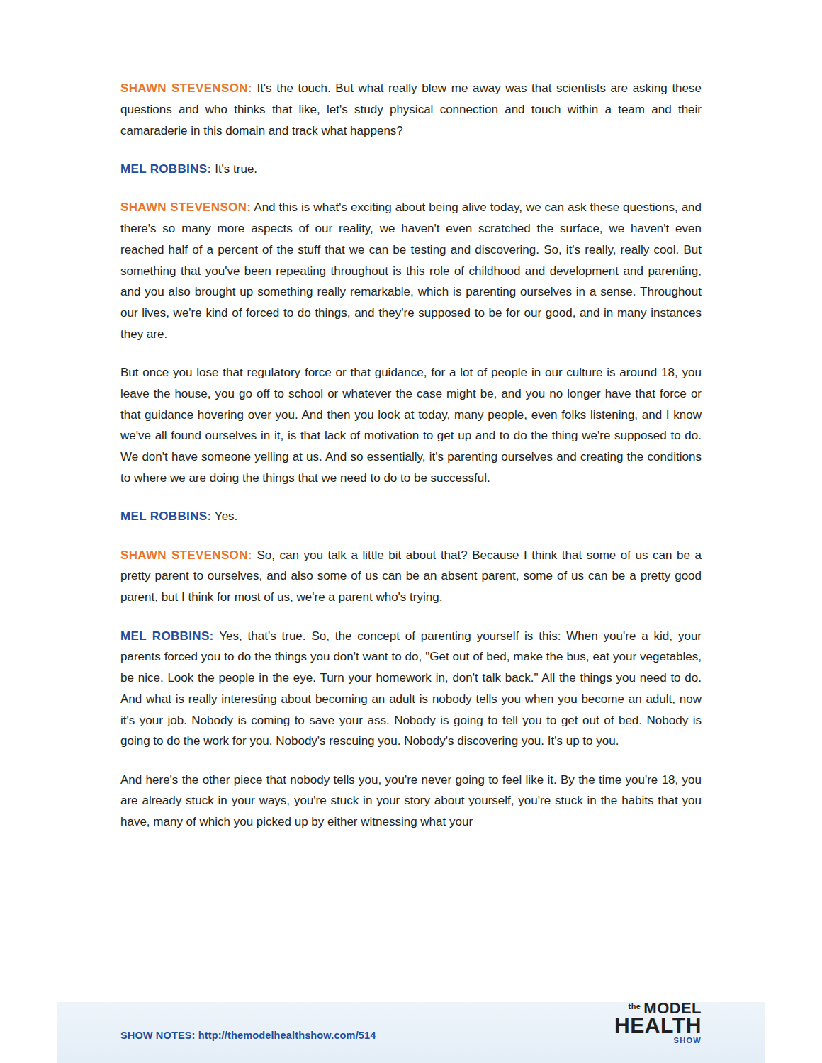SHAWN STEVENSON: It's the touch. But what really blew me away was that scientists are asking these questions and who thinks that like, let's study physical connection and touch within a team and their camaraderie in this domain and track what happens?
MEL ROBBINS: It's true.
SHAWN STEVENSON: And this is what's exciting about being alive today, we can ask these questions, and there's so many more aspects of our reality, we haven't even scratched the surface, we haven't even reached half of a percent of the stuff that we can be testing and discovering. So, it's really, really cool. But something that you've been repeating throughout is this role of childhood and development and parenting, and you also brought up something really remarkable, which is parenting ourselves in a sense. Throughout our lives, we're kind of forced to do things, and they're supposed to be for our good, and in many instances they are.
But once you lose that regulatory force or that guidance, for a lot of people in our culture is around 18, you leave the house, you go off to school or whatever the case might be, and you no longer have that force or that guidance hovering over you. And then you look at today, many people, even folks listening, and I know we've all found ourselves in it, is that lack of motivation to get up and to do the thing we're supposed to do. We don't have someone yelling at us. And so essentially, it's parenting ourselves and creating the conditions to where we are doing the things that we need to do to be successful.
MEL ROBBINS: Yes.
SHAWN STEVENSON: So, can you talk a little bit about that? Because I think that some of us can be a pretty parent to ourselves, and also some of us can be an absent parent, some of us can be a pretty good parent, but I think for most of us, we're a parent who's trying.
MEL ROBBINS: Yes, that's true. So, the concept of parenting yourself is this: When you're a kid, your parents forced you to do the things you don't want to do, "Get out of bed, make the bus, eat your vegetables, be nice. Look the people in the eye. Turn your homework in, don't talk back." All the things you need to do. And what is really interesting about becoming an adult is nobody tells you when you become an adult, now it's your job. Nobody is coming to save your ass. Nobody is going to tell you to get out of bed. Nobody is going to do the work for you. Nobody's rescuing you. Nobody's discovering you. It's up to you.
And here's the other piece that nobody tells you, you're never going to feel like it. By the time you're 18, you are already stuck in your ways, you're stuck in your story about yourself, you're stuck in the habits that you have, many of which you picked up by either witnessing what your
SHOW NOTES: http://themodelhealthshow.com/514
the MODEL HEALTH SHOW